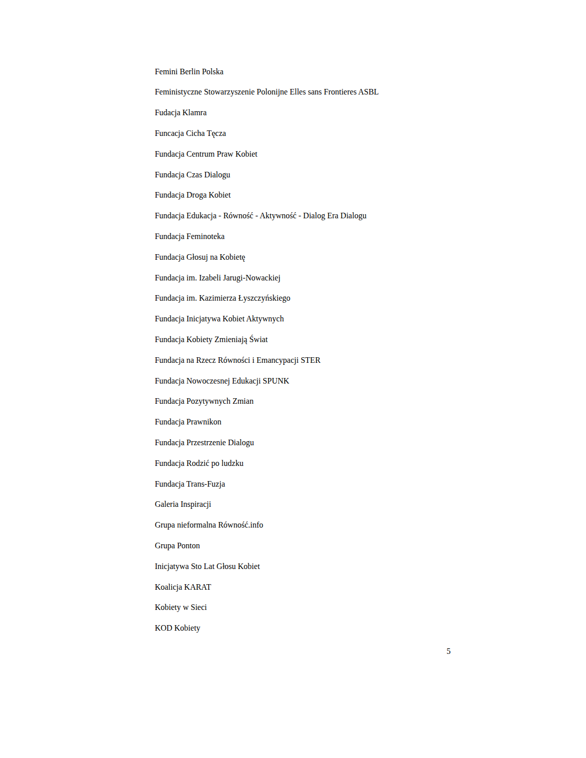Femini Berlin Polska
Feministyczne Stowarzyszenie Polonijne Elles sans Frontieres ASBL
Fudacja Klamra
Funcacja Cicha Tęcza
Fundacja Centrum Praw Kobiet
Fundacja Czas Dialogu
Fundacja Droga Kobiet
Fundacja Edukacja - Równość - Aktywność - Dialog Era Dialogu
Fundacja Feminoteka
Fundacja Głosuj na Kobietę
Fundacja im. Izabeli Jarugi-Nowackiej
Fundacja im. Kazimierza Łyszczyńskiego
Fundacja Inicjatywa Kobiet Aktywnych
Fundacja Kobiety Zmieniają Świat
Fundacja na Rzecz Równości i Emancypacji STER
Fundacja Nowoczesnej Edukacji SPUNK
Fundacja Pozytywnych Zmian
Fundacja Prawnikon
Fundacja Przestrzenie Dialogu
Fundacja Rodzić po ludzku
Fundacja Trans-Fuzja
Galeria Inspiracji
Grupa nieformalna Równość.info
Grupa Ponton
Inicjatywa Sto Lat Głosu Kobiet
Koalicja KARAT
Kobiety w Sieci
KOD Kobiety
5